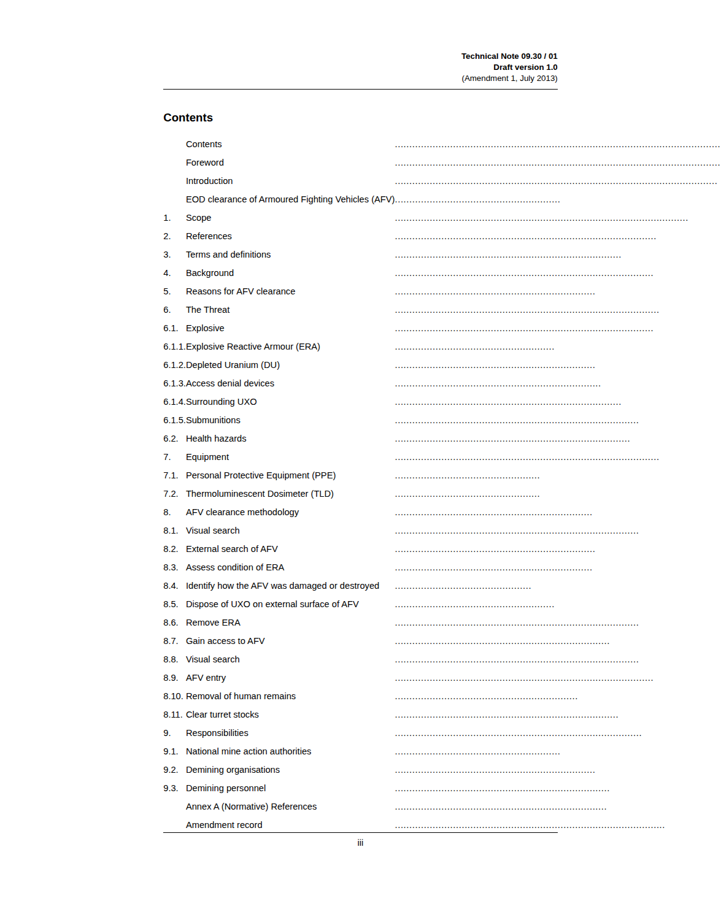Technical Note 09.30 / 01
Draft version 1.0
(Amendment 1, July 2013)
Contents
| | Contents | .................................................................................................................. | iii |
| | Foreword | .................................................................................................................. | iv |
| | Introduction | ............................................................................................................... | v |
| | EOD clearance of Armoured Fighting Vehicles (AFV) | ......................................................... | 1 |
| 1. | Scope | ..................................................................................................... | 1 |
| 2. | References | .......................................................................................... | 1 |
| 3. | Terms and definitions | .............................................................................. | 1 |
| 4. | Background | ......................................................................................... | 1 |
| 5. | Reasons for AFV clearance | ..................................................................... | 1 |
| 6. | The Threat | ........................................................................................... | 2 |
| 6.1. | Explosive | ......................................................................................... | 2 |
| 6.1.1. | Explosive Reactive Armour (ERA) | ....................................................... | 2 |
| 6.1.2. | Depleted Uranium (DU) | ..................................................................... | 2 |
| 6.1.3. | Access denial devices | ....................................................................... | 2 |
| 6.1.4. | Surrounding UXO | .............................................................................. | 2 |
| 6.1.5. | Submunitions | .................................................................................... | 2 |
| 6.2. | Health hazards | ................................................................................. | 2 |
| 7. | Equipment | ........................................................................................... | 3 |
| 7.1. | Personal Protective Equipment (PPE) | .................................................. | 3 |
| 7.2. | Thermoluminescent Dosimeter (TLD) | .................................................. | 3 |
| 8. | AFV clearance methodology | .................................................................... | 3 |
| 8.1. | Visual search | .................................................................................... | 3 |
| 8.2. | External search of AFV | ..................................................................... | 3 |
| 8.3. | Assess condition of ERA | .................................................................... | 3 |
| 8.4. | Identify how the AFV was damaged or destroyed | ............................................... | 3 |
| 8.5. | Dispose of UXO on external surface of AFV | ....................................................... | 4 |
| 8.6. | Remove ERA | .................................................................................... | 4 |
| 8.7. | Gain access to AFV | .......................................................................... | 4 |
| 8.8. | Visual search | .................................................................................... | 5 |
| 8.9. | AFV entry | ......................................................................................... | 5 |
| 8.10. | Removal of human remains | ............................................................... | 5 |
| 8.11. | Clear turret stocks | ............................................................................. | 5 |
| 9. | Responsibilities | ..................................................................................... | 5 |
| 9.1. | National mine action authorities | ......................................................... | 5 |
| 9.2. | Demining organisations | ..................................................................... | 5 |
| 9.3. | Demining personnel | .......................................................................... | 5 |
| | Annex A (Normative) References | ......................................................................... | 6 |
| | Amendment record | ............................................................................................. | 7 |
iii